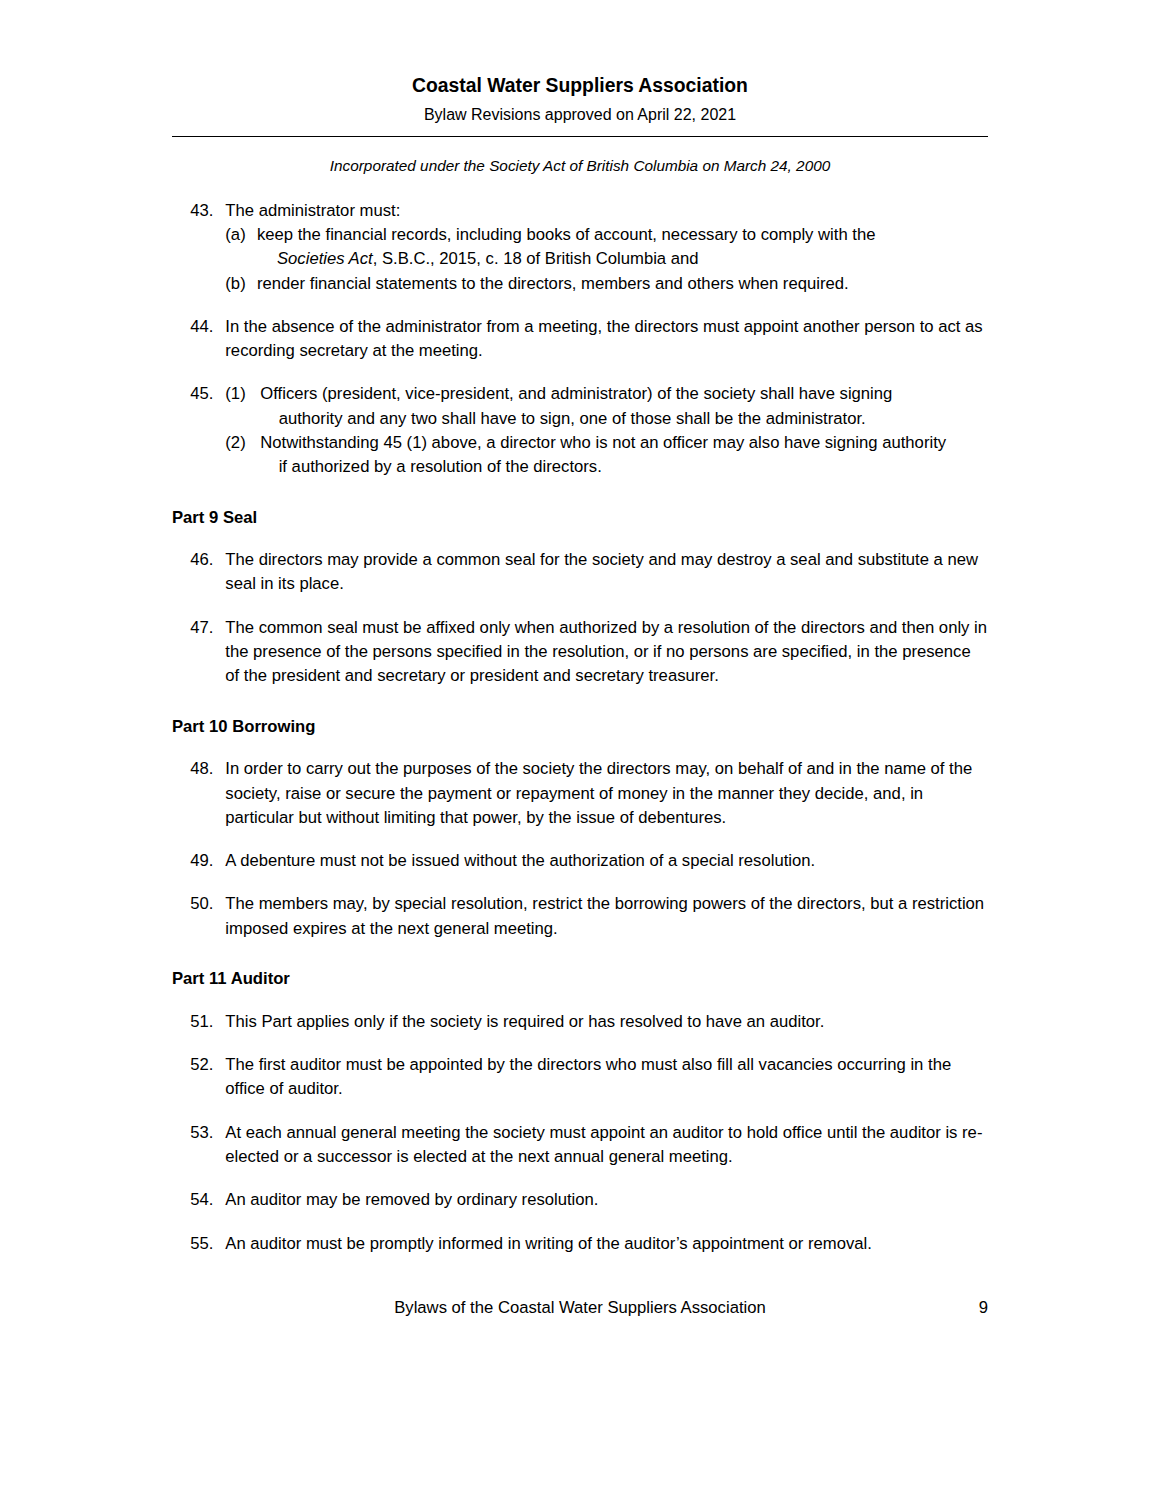Coastal Water Suppliers Association
Bylaw Revisions approved on April 22, 2021
Incorporated under the Society Act of British Columbia on March 24, 2000
43.
The administrator must:
(a) keep the financial records, including books of account, necessary to comply with the Societies Act, S.B.C., 2015, c. 18 of British Columbia and
(b) render financial statements to the directors, members and others when required.
44.
In the absence of the administrator from a meeting, the directors must appoint another person to act as recording secretary at the meeting.
45.
(1) Officers (president, vice-president, and administrator) of the society shall have signing authority and any two shall have to sign, one of those shall be the administrator.
(2) Notwithstanding 45 (1) above, a director who is not an officer may also have signing authority if authorized by a resolution of the directors.
Part 9 Seal
46.
The directors may provide a common seal for the society and may destroy a seal and substitute a new seal in its place.
47.
The common seal must be affixed only when authorized by a resolution of the directors and then only in the presence of the persons specified in the resolution, or if no persons are specified, in the presence of the president and secretary or president and secretary treasurer.
Part 10 Borrowing
48.
In order to carry out the purposes of the society the directors may, on behalf of and in the name of the society, raise or secure the payment or repayment of money in the manner they decide, and, in particular but without limiting that power, by the issue of debentures.
49.
A debenture must not be issued without the authorization of a special resolution.
50.
The members may, by special resolution, restrict the borrowing powers of the directors, but a restriction imposed expires at the next general meeting.
Part 11 Auditor
51.
This Part applies only if the society is required or has resolved to have an auditor.
52.
The first auditor must be appointed by the directors who must also fill all vacancies occurring in the office of auditor.
53.
At each annual general meeting the society must appoint an auditor to hold office until the auditor is re-elected or a successor is elected at the next annual general meeting.
54.
An auditor may be removed by ordinary resolution.
55.
An auditor must be promptly informed in writing of the auditor’s appointment or removal.
Bylaws of the Coastal Water Suppliers Association 9